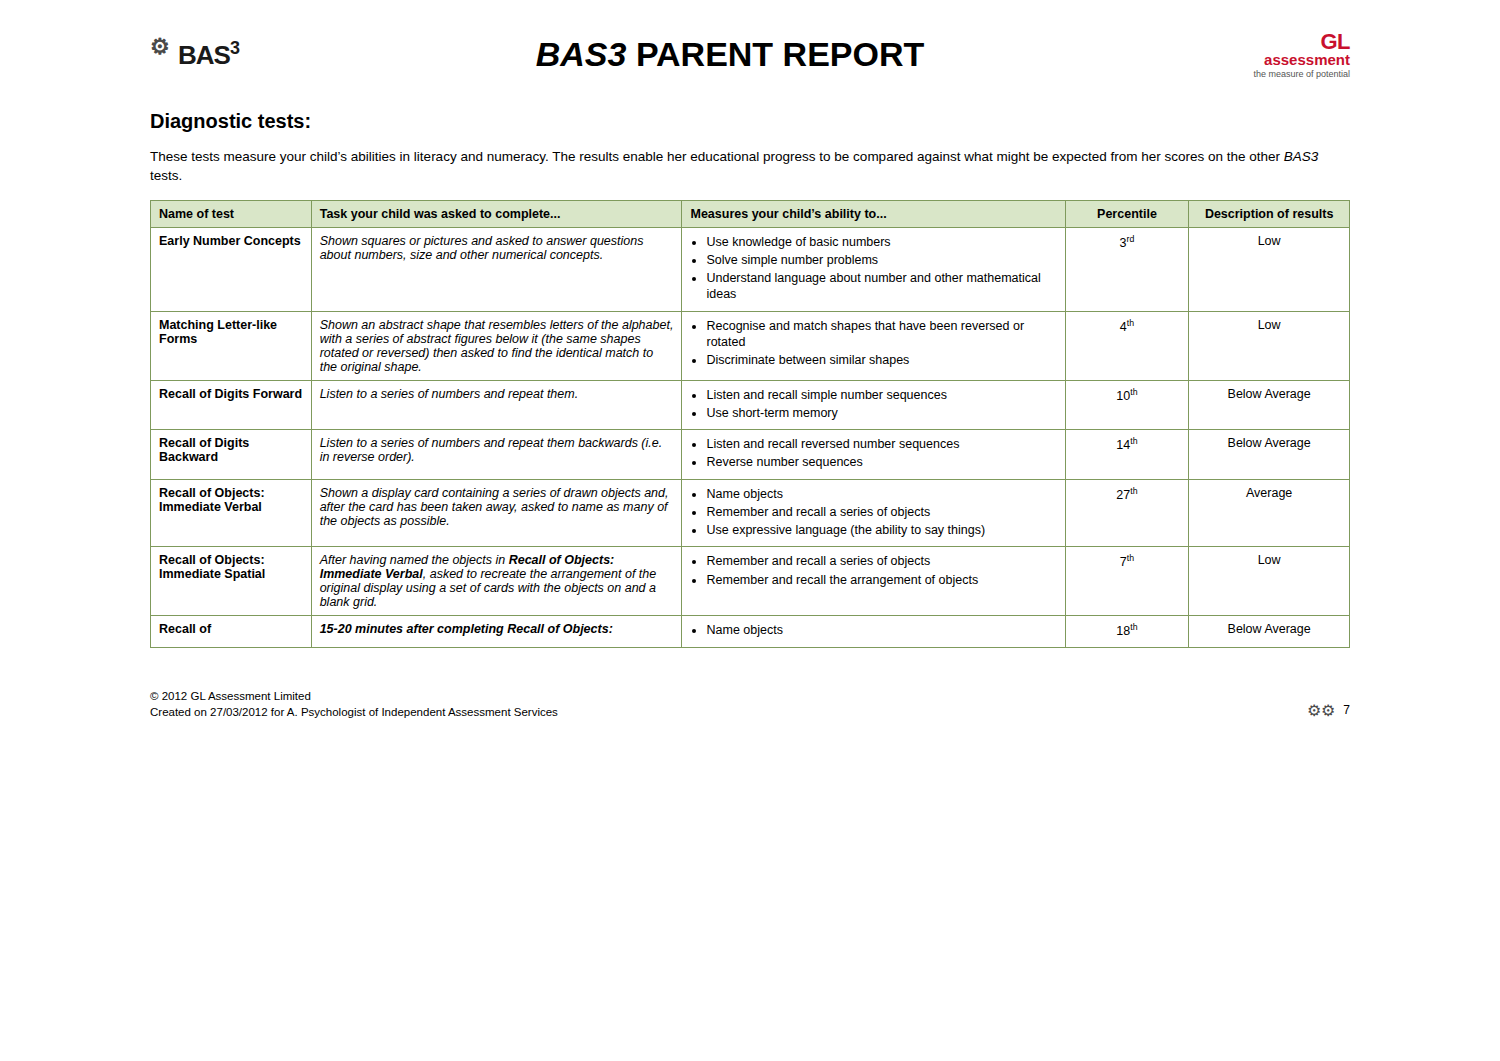BAS3
BAS3 PARENT REPORT
GL assessment the measure of potential
Diagnostic tests:
These tests measure your child’s abilities in literacy and numeracy. The results enable her educational progress to be compared against what might be expected from her scores on the other BAS3 tests.
| Name of test | Task your child was asked to complete... | Measures your child’s ability to... | Percentile | Description of results |
| --- | --- | --- | --- | --- |
| Early Number Concepts | Shown squares or pictures and asked to answer questions about numbers, size and other numerical concepts. | Use knowledge of basic numbers Solve simple number problems Understand language about number and other mathematical ideas | 3 rd | Low |
| Matching Letter-like Forms | Shown an abstract shape that resembles letters of the alphabet, with a series of abstract figures below it (the same shapes rotated or reversed) then asked to find the identical match to the original shape. | Recognise and match shapes that have been reversed or rotated Discriminate between similar shapes | 4 th | Low |
| Recall of Digits Forward | Listen to a series of numbers and repeat them. | Listen and recall simple number sequences Use short-term memory | 10 th | Below Average |
| Recall of Digits Backward | Listen to a series of numbers and repeat them backwards (i.e. in reverse order). | Listen and recall reversed number sequences Reverse number sequences | 14 th | Below Average |
| Recall of Objects: Immediate Verbal | Shown a display card containing a series of drawn objects and, after the card has been taken away, asked to name as many of the objects as possible. | Name objects Remember and recall a series of objects Use expressive language (the ability to say things) | 27 th | Average |
| Recall of Objects: Immediate Spatial | After having named the objects in Recall of Objects: Immediate Verbal , asked to recreate the arrangement of the original display using a set of cards with the objects on and a blank grid. | Remember and recall a series of objects Remember and recall the arrangement of objects | 7 th | Low |
| Recall of | 15-20 minutes after completing Recall of Objects: | Name objects | 18 th | Below Average |
© 2012 GL Assessment Limited
Created on 27/03/2012 for A. Psychologist of Independent Assessment Services
⚙⚙ 7